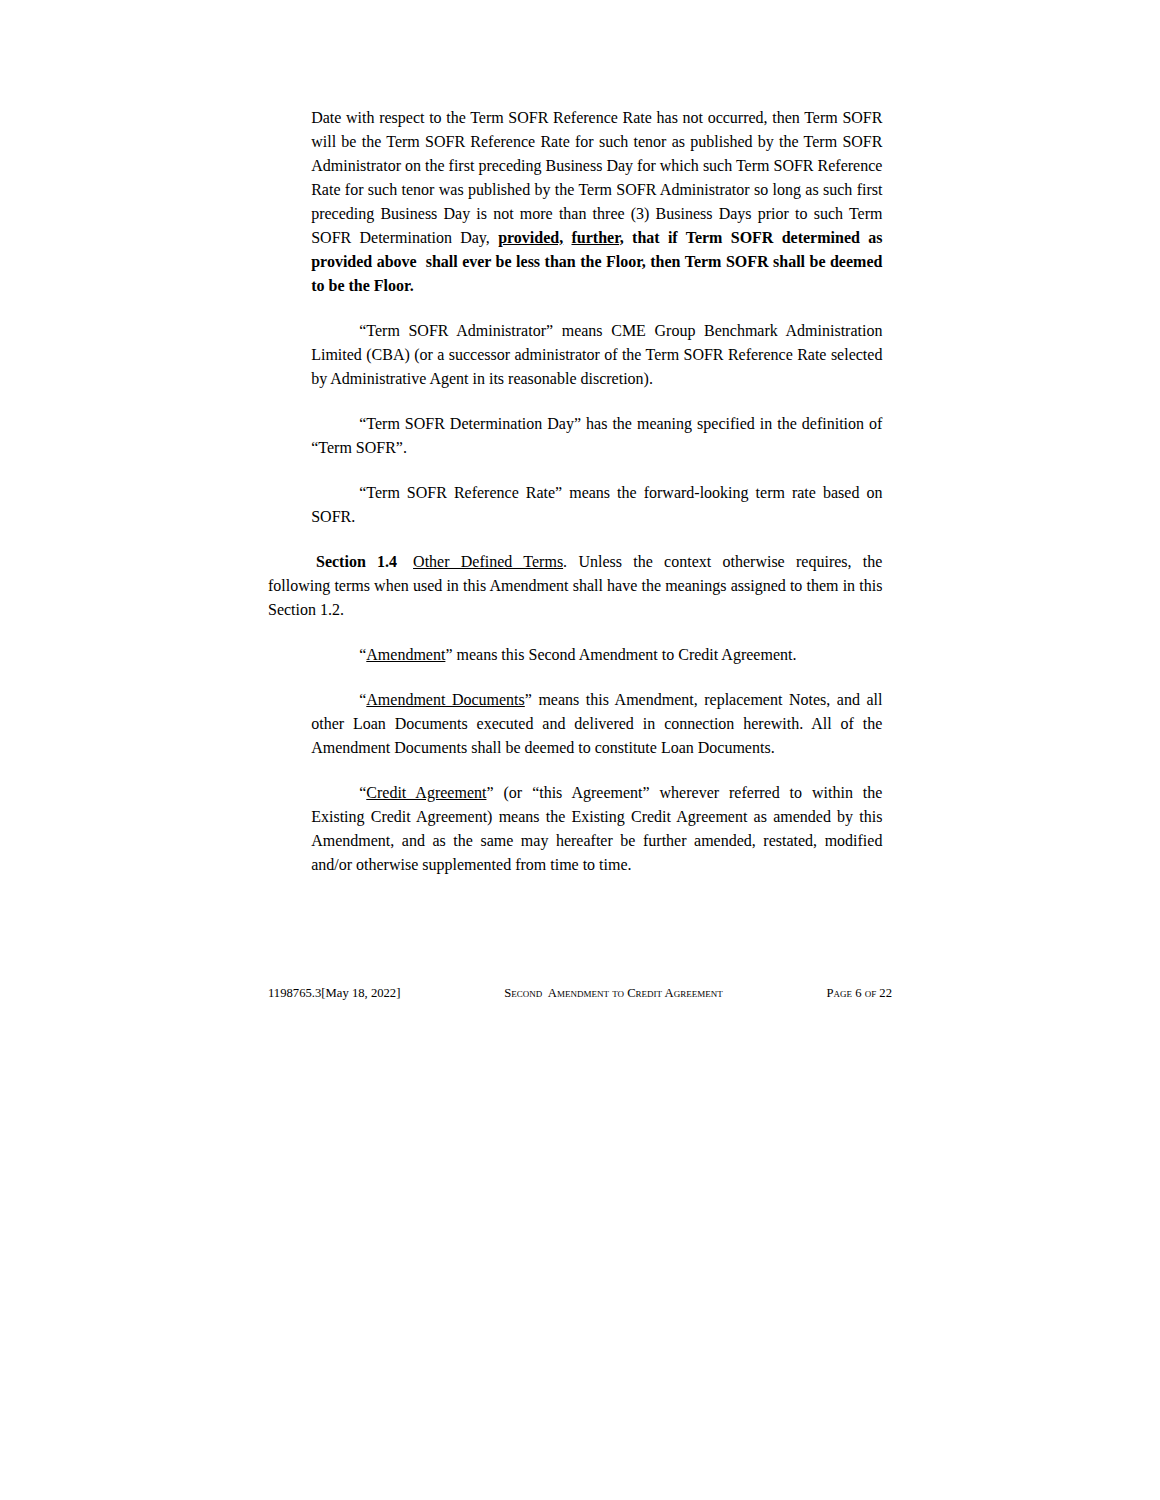Date with respect to the Term SOFR Reference Rate has not occurred, then Term SOFR will be the Term SOFR Reference Rate for such tenor as published by the Term SOFR Administrator on the first preceding Business Day for which such Term SOFR Reference Rate for such tenor was published by the Term SOFR Administrator so long as such first preceding Business Day is not more than three (3) Business Days prior to such Term SOFR Determination Day, provided, further, that if Term SOFR determined as provided above shall ever be less than the Floor, then Term SOFR shall be deemed to be the Floor.
“Term SOFR Administrator” means CME Group Benchmark Administration Limited (CBA) (or a successor administrator of the Term SOFR Reference Rate selected by Administrative Agent in its reasonable discretion).
“Term SOFR Determination Day” has the meaning specified in the definition of “Term SOFR”.
“Term SOFR Reference Rate” means the forward-looking term rate based on SOFR.
Section 1.4 Other Defined Terms. Unless the context otherwise requires, the following terms when used in this Amendment shall have the meanings assigned to them in this Section 1.2.
“Amendment” means this Second Amendment to Credit Agreement.
“Amendment Documents” means this Amendment, replacement Notes, and all other Loan Documents executed and delivered in connection herewith. All of the Amendment Documents shall be deemed to constitute Loan Documents.
“Credit Agreement” (or “this Agreement” wherever referred to within the Existing Credit Agreement) means the Existing Credit Agreement as amended by this Amendment, and as the same may hereafter be further amended, restated, modified and/or otherwise supplemented from time to time.
1198765.3[May 18, 2022] Second Amendment to Credit Agreement Page 6 of 22